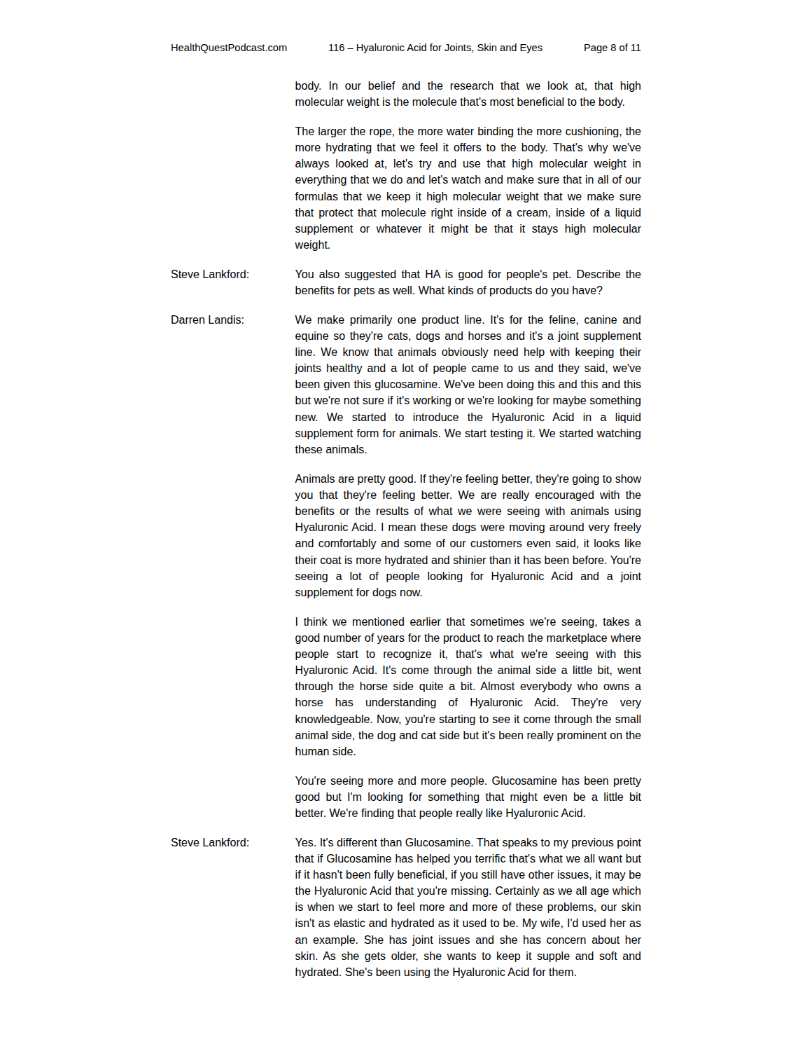HealthQuestPodcast.com 116 – Hyaluronic Acid for Joints, Skin and Eyes Page 8 of 11
body. In our belief and the research that we look at, that high molecular weight is the molecule that's most beneficial to the body.
The larger the rope, the more water binding the more cushioning, the more hydrating that we feel it offers to the body. That's why we've always looked at, let's try and use that high molecular weight in everything that we do and let's watch and make sure that in all of our formulas that we keep it high molecular weight that we make sure that protect that molecule right inside of a cream, inside of a liquid supplement or whatever it might be that it stays high molecular weight.
Steve Lankford:
You also suggested that HA is good for people's pet. Describe the benefits for pets as well. What kinds of products do you have?
Darren Landis:
We make primarily one product line. It's for the feline, canine and equine so they're cats, dogs and horses and it's a joint supplement line. We know that animals obviously need help with keeping their joints healthy and a lot of people came to us and they said, we've been given this glucosamine. We've been doing this and this and this but we're not sure if it's working or we're looking for maybe something new. We started to introduce the Hyaluronic Acid in a liquid supplement form for animals. We start testing it. We started watching these animals.
Animals are pretty good. If they're feeling better, they're going to show you that they're feeling better. We are really encouraged with the benefits or the results of what we were seeing with animals using Hyaluronic Acid. I mean these dogs were moving around very freely and comfortably and some of our customers even said, it looks like their coat is more hydrated and shinier than it has been before. You're seeing a lot of people looking for Hyaluronic Acid and a joint supplement for dogs now.
I think we mentioned earlier that sometimes we're seeing, takes a good number of years for the product to reach the marketplace where people start to recognize it, that's what we're seeing with this Hyaluronic Acid. It's come through the animal side a little bit, went through the horse side quite a bit. Almost everybody who owns a horse has understanding of Hyaluronic Acid. They're very knowledgeable. Now, you're starting to see it come through the small animal side, the dog and cat side but it's been really prominent on the human side.
You're seeing more and more people. Glucosamine has been pretty good but I'm looking for something that might even be a little bit better. We're finding that people really like Hyaluronic Acid.
Steve Lankford:
Yes. It's different than Glucosamine. That speaks to my previous point that if Glucosamine has helped you terrific that's what we all want but if it hasn't been fully beneficial, if you still have other issues, it may be the Hyaluronic Acid that you're missing. Certainly as we all age which is when we start to feel more and more of these problems, our skin isn't as elastic and hydrated as it used to be. My wife, I'd used her as an example. She has joint issues and she has concern about her skin. As she gets older, she wants to keep it supple and soft and hydrated. She's been using the Hyaluronic Acid for them.